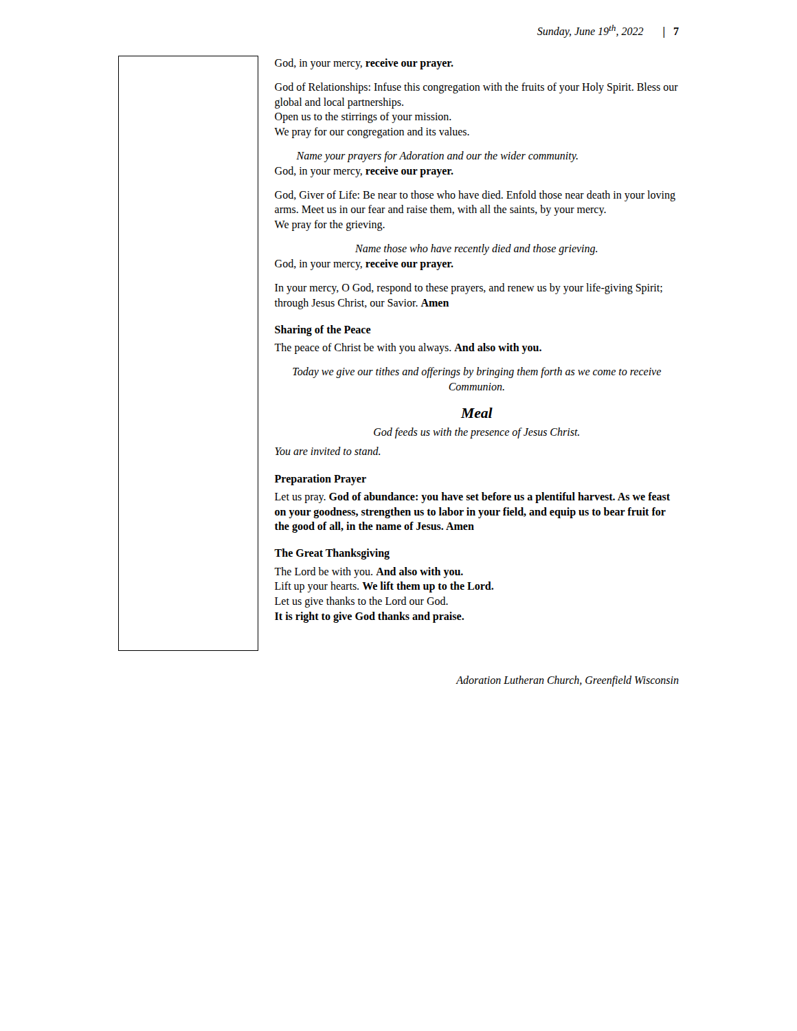Sunday, June 19th, 2022 | 7
God, in your mercy, receive our prayer.
God of Relationships: Infuse this congregation with the fruits of your Holy Spirit. Bless our global and local partnerships.
Open us to the stirrings of your mission.
We pray for our congregation and its values.
Name your prayers for Adoration and our the wider community. God, in your mercy, receive our prayer.
God, Giver of Life: Be near to those who have died. Enfold those near death in your loving arms. Meet us in our fear and raise them, with all the saints, by your mercy.
We pray for the grieving.
Name those who have recently died and those grieving. God, in your mercy, receive our prayer.
In your mercy, O God, respond to these prayers, and renew us by your life-giving Spirit; through Jesus Christ, our Savior. Amen
Sharing of the Peace
The peace of Christ be with you always. And also with you.
Today we give our tithes and offerings by bringing them forth as we come to receive Communion.
Meal
God feeds us with the presence of Jesus Christ.
You are invited to stand.
Preparation Prayer
Let us pray. God of abundance: you have set before us a plentiful harvest. As we feast on your goodness, strengthen us to labor in your field, and equip us to bear fruit for the good of all, in the name of Jesus. Amen
The Great Thanksgiving
The Lord be with you. And also with you.
Lift up your hearts. We lift them up to the Lord.
Let us give thanks to the Lord our God.
It is right to give God thanks and praise.
Adoration Lutheran Church, Greenfield Wisconsin